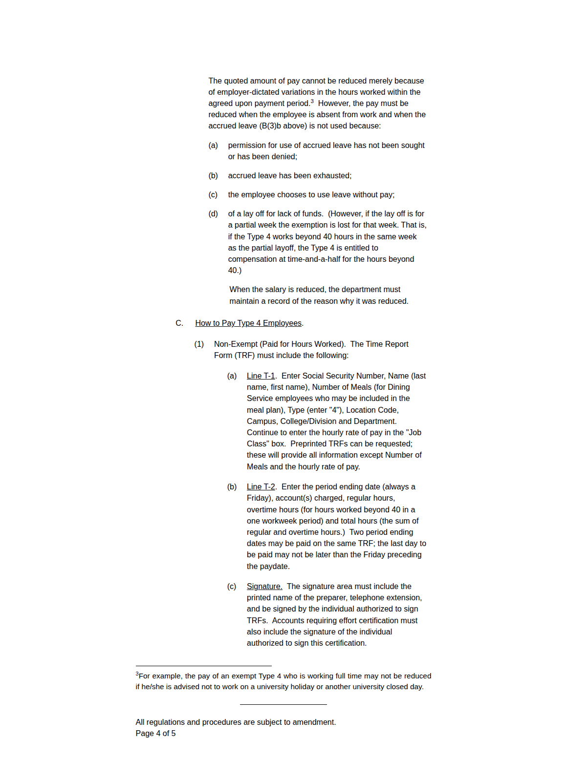The quoted amount of pay cannot be reduced merely because of employer-dictated variations in the hours worked within the agreed upon payment period.3 However, the pay must be reduced when the employee is absent from work and when the accrued leave (B(3)b above) is not used because:
(a)
permission for use of accrued leave has not been sought or has been denied;
(b)
accrued leave has been exhausted;
(c)
the employee chooses to use leave without pay;
(d)
of a lay off for lack of funds. (However, if the lay off is for a partial week the exemption is lost for that week. That is, if the Type 4 works beyond 40 hours in the same week as the partial layoff, the Type 4 is entitled to compensation at time-and-a-half for the hours beyond 40.)
When the salary is reduced, the department must maintain a record of the reason why it was reduced.
C.
How to Pay Type 4 Employees.
(1)
Non-Exempt (Paid for Hours Worked). The Time Report Form (TRF) must include the following:
(a)
Line T-1. Enter Social Security Number, Name (last name, first name), Number of Meals (for Dining Service employees who may be included in the meal plan), Type (enter "4"), Location Code, Campus, College/Division and Department. Continue to enter the hourly rate of pay in the "Job Class" box. Preprinted TRFs can be requested; these will provide all information except Number of Meals and the hourly rate of pay.
(b)
Line T-2. Enter the period ending date (always a Friday), account(s) charged, regular hours, overtime hours (for hours worked beyond 40 in a one workweek period) and total hours (the sum of regular and overtime hours.) Two period ending dates may be paid on the same TRF; the last day to be paid may not be later than the Friday preceding the paydate.
(c)
Signature. The signature area must include the printed name of the preparer, telephone extension, and be signed by the individual authorized to sign TRFs. Accounts requiring effort certification must also include the signature of the individual authorized to sign this certification.
3For example, the pay of an exempt Type 4 who is working full time may not be reduced if he/she is advised not to work on a university holiday or another university closed day.
All regulations and procedures are subject to amendment.
Page 4 of 5